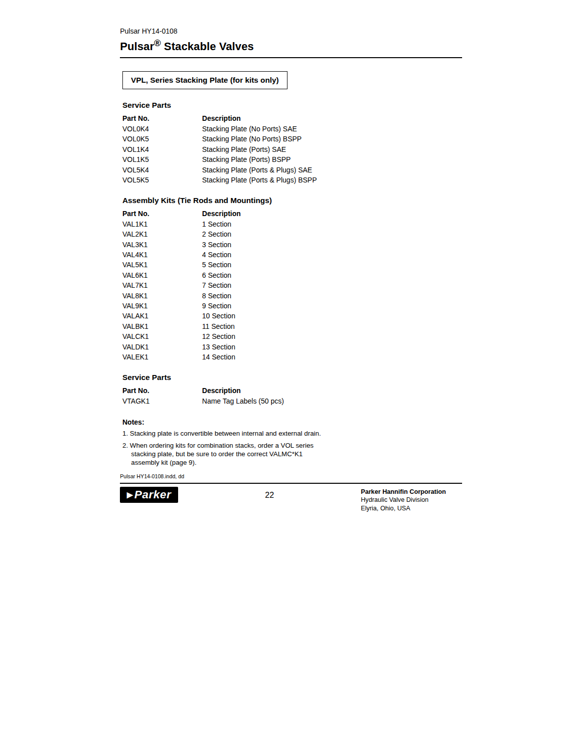Pulsar HY14-0108
Pulsar® Stackable Valves
VPL, Series Stacking Plate (for kits only)
Service Parts
| Part No. | Description |
| --- | --- |
| VOL0K4 | Stacking Plate (No Ports) SAE |
| VOL0K5 | Stacking Plate (No Ports) BSPP |
| VOL1K4 | Stacking Plate (Ports) SAE |
| VOL1K5 | Stacking Plate (Ports) BSPP |
| VOL5K4 | Stacking Plate (Ports & Plugs) SAE |
| VOL5K5 | Stacking Plate (Ports & Plugs) BSPP |
Assembly Kits (Tie Rods and Mountings)
| Part No. | Description |
| --- | --- |
| VAL1K1 | 1 Section |
| VAL2K1 | 2 Section |
| VAL3K1 | 3 Section |
| VAL4K1 | 4 Section |
| VAL5K1 | 5 Section |
| VAL6K1 | 6 Section |
| VAL7K1 | 7 Section |
| VAL8K1 | 8 Section |
| VAL9K1 | 9 Section |
| VALAK1 | 10 Section |
| VALBK1 | 11 Section |
| VALCK1 | 12 Section |
| VALDK1 | 13 Section |
| VALEK1 | 14 Section |
Service Parts
| Part No. | Description |
| --- | --- |
| VTAGK1 | Name Tag Labels (50 pcs) |
Notes:
1. Stacking plate is convertible between internal and external drain.
2. When ordering kits for combination stacks, order a VOL series stacking plate, but be sure to order the correct VALMC*K1 assembly kit (page 9).
Pulsar HY14-0108.indd, dd
▸Parker
22
Parker Hannifin Corporation
Hydraulic Valve Division
Elyria, Ohio, USA